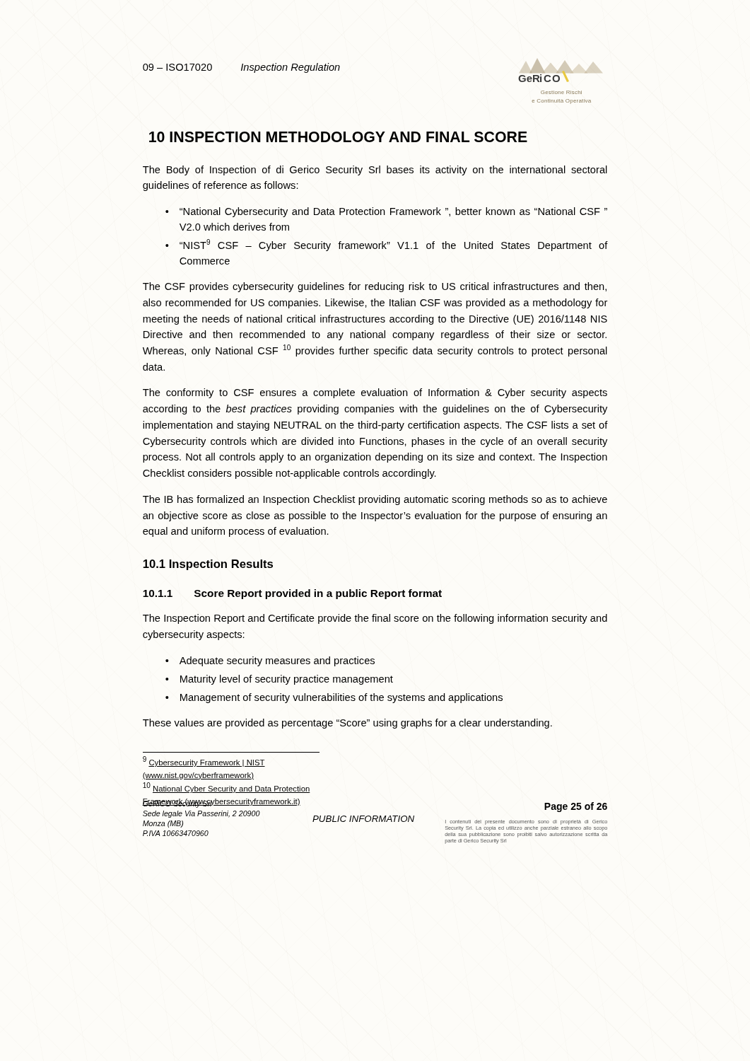09 – ISO17020 Inspection Regulation
GeR i C O
Gestione Rischi
e Continuità Operativa
10 INSPECTION METHODOLOGY AND FINAL SCORE
The Body of Inspection of di Gerico Security Srl bases its activity on the international sectoral guidelines of reference as follows:
“National Cybersecurity and Data Protection Framework ”, better known as “National CSF ” V2.0 which derives from
“NIST9 CSF – Cyber Security framework” V1.1 of the United States Department of Commerce
The CSF provides cybersecurity guidelines for reducing risk to US critical infrastructures and then, also recommended for US companies. Likewise, the Italian CSF was provided as a methodology for meeting the needs of national critical infrastructures according to the Directive (UE) 2016/1148 NIS Directive and then recommended to any national company regardless of their size or sector. Whereas, only National CSF 10 provides further specific data security controls to protect personal data.
The conformity to CSF ensures a complete evaluation of Information & Cyber security aspects according to the best practices providing companies with the guidelines on the of Cybersecurity implementation and staying NEUTRAL on the third-party certification aspects. The CSF lists a set of Cybersecurity controls which are divided into Functions, phases in the cycle of an overall security process. Not all controls apply to an organization depending on its size and context. The Inspection Checklist considers possible not-applicable controls accordingly.
The IB has formalized an Inspection Checklist providing automatic scoring methods so as to achieve an objective score as close as possible to the Inspector’s evaluation for the purpose of ensuring an equal and uniform process of evaluation.
10.1 Inspection Results
10.1.1 Score Report provided in a public Report format
The Inspection Report and Certificate provide the final score on the following information security and cybersecurity aspects:
Adequate security measures and practices
Maturity level of security practice management
Management of security vulnerabilities of the systems and applications
These values are provided as percentage “Score” using graphs for a clear understanding.
9 Cybersecurity Framework | NIST (www.nist.gov/cyberframework)
10 National Cyber Security and Data Protection Framework (www.cybersecurityframework.it)
GeRiCO Security Srl
Sede legale Via Passerini, 2 20900 Monza (MB)
P.IVA 10663470960
PUBLIC INFORMATION
Page 25 of 26
I contenuti del presente documento sono di proprietà di Gerico Security Srl. La copia ed utilizzo anche parziale estraneo allo scopo della sua pubblicazione sono proibiti salvo autorizzazione scritta da parte di Gerico Security Srl